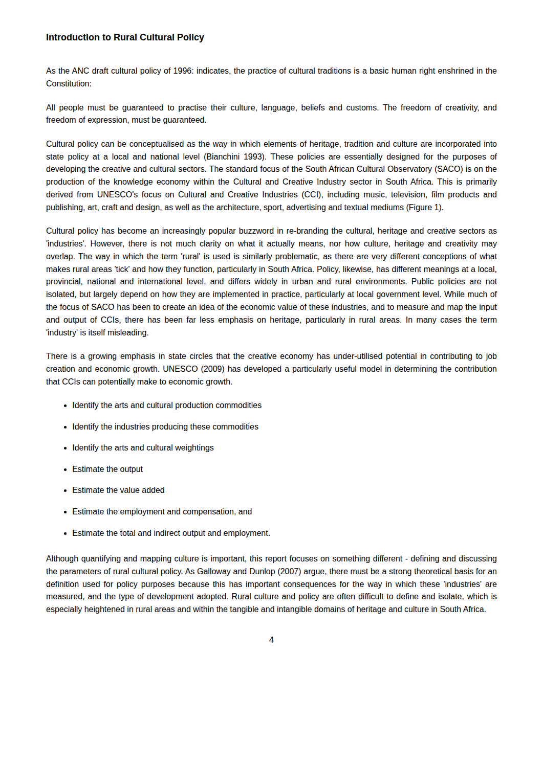Introduction to Rural Cultural Policy
As the ANC draft cultural policy of 1996: indicates, the practice of cultural traditions is a basic human right enshrined in the Constitution:
All people must be guaranteed to practise their culture, language, beliefs and customs. The freedom of creativity, and freedom of expression, must be guaranteed.
Cultural policy can be conceptualised as the way in which elements of heritage, tradition and culture are incorporated into state policy at a local and national level (Bianchini 1993). These policies are essentially designed for the purposes of developing the creative and cultural sectors. The standard focus of the South African Cultural Observatory (SACO) is on the production of the knowledge economy within the Cultural and Creative Industry sector in South Africa. This is primarily derived from UNESCO's focus on Cultural and Creative Industries (CCI), including music, television, film products and publishing, art, craft and design, as well as the architecture, sport, advertising and textual mediums (Figure 1).
Cultural policy has become an increasingly popular buzzword in re-branding the cultural, heritage and creative sectors as 'industries'. However, there is not much clarity on what it actually means, nor how culture, heritage and creativity may overlap. The way in which the term 'rural' is used is similarly problematic, as there are very different conceptions of what makes rural areas 'tick' and how they function, particularly in South Africa. Policy, likewise, has different meanings at a local, provincial, national and international level, and differs widely in urban and rural environments. Public policies are not isolated, but largely depend on how they are implemented in practice, particularly at local government level. While much of the focus of SACO has been to create an idea of the economic value of these industries, and to measure and map the input and output of CCIs, there has been far less emphasis on heritage, particularly in rural areas. In many cases the term 'industry' is itself misleading.
There is a growing emphasis in state circles that the creative economy has under-utilised potential in contributing to job creation and economic growth. UNESCO (2009) has developed a particularly useful model in determining the contribution that CCIs can potentially make to economic growth.
Identify the arts and cultural production commodities
Identify the industries producing these commodities
Identify the arts and cultural weightings
Estimate the output
Estimate the value added
Estimate the employment and compensation, and
Estimate the total and indirect output and employment.
Although quantifying and mapping culture is important, this report focuses on something different - defining and discussing the parameters of rural cultural policy. As Galloway and Dunlop (2007) argue, there must be a strong theoretical basis for an definition used for policy purposes because this has important consequences for the way in which these 'industries' are measured, and the type of development adopted. Rural culture and policy are often difficult to define and isolate, which is especially heightened in rural areas and within the tangible and intangible domains of heritage and culture in South Africa.
4